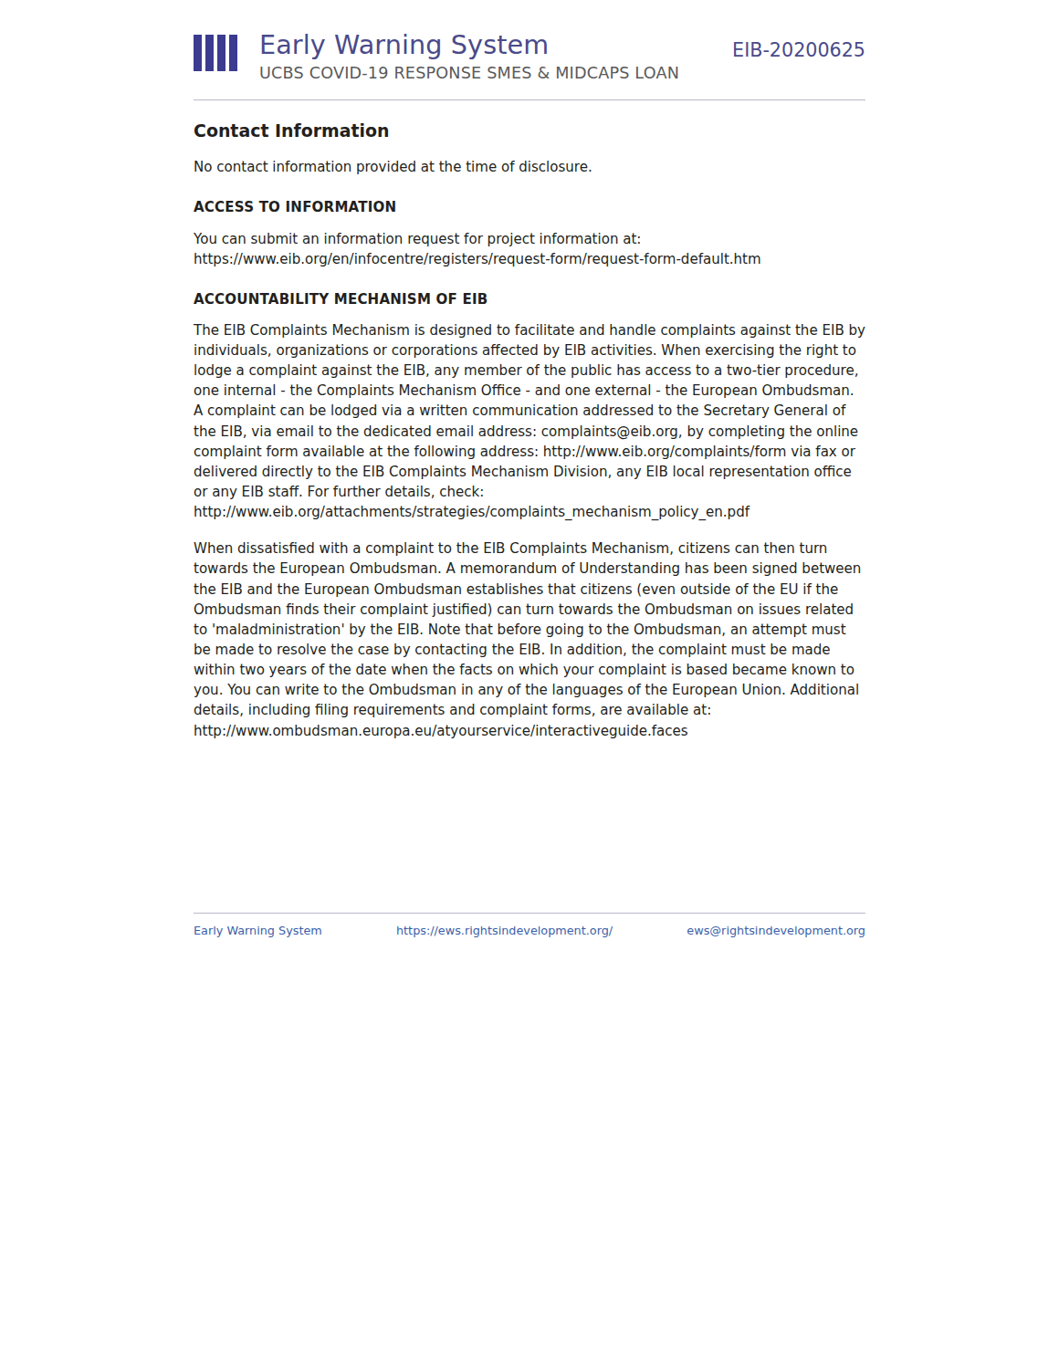Early Warning System
UCBS COVID-19 RESPONSE SMES & MIDCAPS LOAN
EIB-20200625
Contact Information
No contact information provided at the time of disclosure.
ACCESS TO INFORMATION
You can submit an information request for project information at: https://www.eib.org/en/infocentre/registers/request-form/request-form-default.htm
ACCOUNTABILITY MECHANISM OF EIB
The EIB Complaints Mechanism is designed to facilitate and handle complaints against the EIB by individuals, organizations or corporations affected by EIB activities. When exercising the right to lodge a complaint against the EIB, any member of the public has access to a two-tier procedure, one internal - the Complaints Mechanism Office - and one external - the European Ombudsman. A complaint can be lodged via a written communication addressed to the Secretary General of the EIB, via email to the dedicated email address: complaints@eib.org, by completing the online complaint form available at the following address: http://www.eib.org/complaints/form via fax or delivered directly to the EIB Complaints Mechanism Division, any EIB local representation office or any EIB staff. For further details, check: http://www.eib.org/attachments/strategies/complaints_mechanism_policy_en.pdf
When dissatisfied with a complaint to the EIB Complaints Mechanism, citizens can then turn towards the European Ombudsman. A memorandum of Understanding has been signed between the EIB and the European Ombudsman establishes that citizens (even outside of the EU if the Ombudsman finds their complaint justified) can turn towards the Ombudsman on issues related to 'maladministration' by the EIB. Note that before going to the Ombudsman, an attempt must be made to resolve the case by contacting the EIB. In addition, the complaint must be made within two years of the date when the facts on which your complaint is based became known to you. You can write to the Ombudsman in any of the languages of the European Union. Additional details, including filing requirements and complaint forms, are available at: http://www.ombudsman.europa.eu/atyourservice/interactiveguide.faces
Early Warning System
https://ews.rightsindevelopment.org/
ews@rightsindevelopment.org